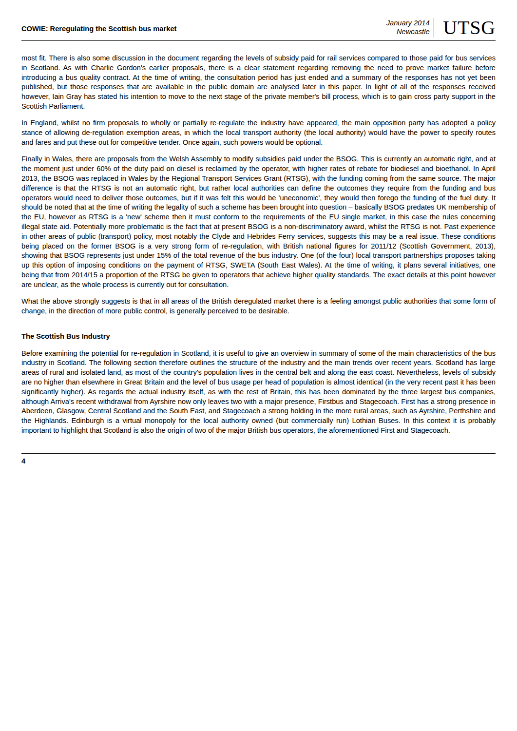COWIE: Reregulating the Scottish bus market
January 2014
Newcastle
UTSG
most fit. There is also some discussion in the document regarding the levels of subsidy paid for rail services compared to those paid for bus services in Scotland. As with Charlie Gordon's earlier proposals, there is a clear statement regarding removing the need to prove market failure before introducing a bus quality contract. At the time of writing, the consultation period has just ended and a summary of the responses has not yet been published, but those responses that are available in the public domain are analysed later in this paper. In light of all of the responses received however, Iain Gray has stated his intention to move to the next stage of the private member's bill process, which is to gain cross party support in the Scottish Parliament.
In England, whilst no firm proposals to wholly or partially re-regulate the industry have appeared, the main opposition party has adopted a policy stance of allowing de-regulation exemption areas, in which the local transport authority (the local authority) would have the power to specify routes and fares and put these out for competitive tender. Once again, such powers would be optional.
Finally in Wales, there are proposals from the Welsh Assembly to modify subsidies paid under the BSOG. This is currently an automatic right, and at the moment just under 60% of the duty paid on diesel is reclaimed by the operator, with higher rates of rebate for biodiesel and bioethanol. In April 2013, the BSOG was replaced in Wales by the Regional Transport Services Grant (RTSG), with the funding coming from the same source. The major difference is that the RTSG is not an automatic right, but rather local authorities can define the outcomes they require from the funding and bus operators would need to deliver those outcomes, but if it was felt this would be 'uneconomic', they would then forego the funding of the fuel duty. It should be noted that at the time of writing the legality of such a scheme has been brought into question – basically BSOG predates UK membership of the EU, however as RTSG is a 'new' scheme then it must conform to the requirements of the EU single market, in this case the rules concerning illegal state aid. Potentially more problematic is the fact that at present BSOG is a non-discriminatory award, whilst the RTSG is not. Past experience in other areas of public (transport) policy, most notably the Clyde and Hebrides Ferry services, suggests this may be a real issue. These conditions being placed on the former BSOG is a very strong form of re-regulation, with British national figures for 2011/12 (Scottish Government, 2013), showing that BSOG represents just under 15% of the total revenue of the bus industry. One (of the four) local transport partnerships proposes taking up this option of imposing conditions on the payment of RTSG, SWETA (South East Wales). At the time of writing, it plans several initiatives, one being that from 2014/15 a proportion of the RTSG be given to operators that achieve higher quality standards. The exact details at this point however are unclear, as the whole process is currently out for consultation.
What the above strongly suggests is that in all areas of the British deregulated market there is a feeling amongst public authorities that some form of change, in the direction of more public control, is generally perceived to be desirable.
The Scottish Bus Industry
Before examining the potential for re-regulation in Scotland, it is useful to give an overview in summary of some of the main characteristics of the bus industry in Scotland. The following section therefore outlines the structure of the industry and the main trends over recent years. Scotland has large areas of rural and isolated land, as most of the country's population lives in the central belt and along the east coast. Nevertheless, levels of subsidy are no higher than elsewhere in Great Britain and the level of bus usage per head of population is almost identical (in the very recent past it has been significantly higher). As regards the actual industry itself, as with the rest of Britain, this has been dominated by the three largest bus companies, although Arriva's recent withdrawal from Ayrshire now only leaves two with a major presence, Firstbus and Stagecoach. First has a strong presence in Aberdeen, Glasgow, Central Scotland and the South East, and Stagecoach a strong holding in the more rural areas, such as Ayrshire, Perthshire and the Highlands. Edinburgh is a virtual monopoly for the local authority owned (but commercially run) Lothian Buses. In this context it is probably important to highlight that Scotland is also the origin of two of the major British bus operators, the aforementioned First and Stagecoach.
4